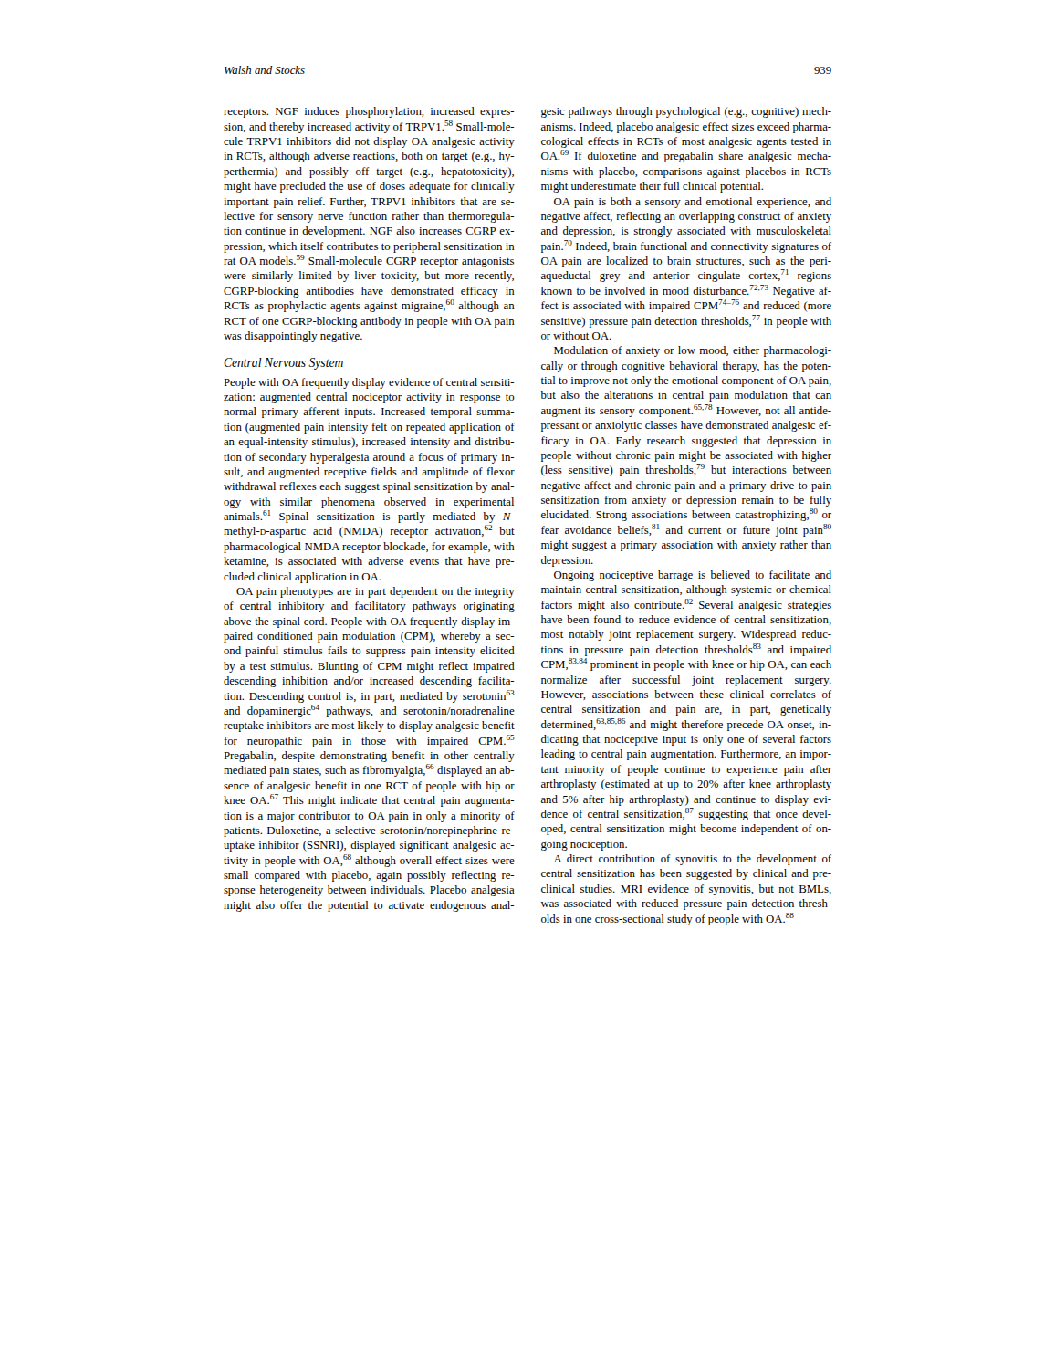Walsh and Stocks 939
receptors. NGF induces phosphorylation, increased expression, and thereby increased activity of TRPV1.58 Small-molecule TRPV1 inhibitors did not display OA analgesic activity in RCTs, although adverse reactions, both on target (e.g., hyperthermia) and possibly off target (e.g., hepatotoxicity), might have precluded the use of doses adequate for clinically important pain relief. Further, TRPV1 inhibitors that are selective for sensory nerve function rather than thermoregulation continue in development. NGF also increases CGRP expression, which itself contributes to peripheral sensitization in rat OA models.59 Small-molecule CGRP receptor antagonists were similarly limited by liver toxicity, but more recently, CGRP-blocking antibodies have demonstrated efficacy in RCTs as prophylactic agents against migraine,60 although an RCT of one CGRP-blocking antibody in people with OA pain was disappointingly negative.
Central Nervous System
People with OA frequently display evidence of central sensitization: augmented central nociceptor activity in response to normal primary afferent inputs. Increased temporal summation (augmented pain intensity felt on repeated application of an equal-intensity stimulus), increased intensity and distribution of secondary hyperalgesia around a focus of primary insult, and augmented receptive fields and amplitude of flexor withdrawal reflexes each suggest spinal sensitization by analogy with similar phenomena observed in experimental animals.61 Spinal sensitization is partly mediated by N-methyl-d-aspartic acid (NMDA) receptor activation,62 but pharmacological NMDA receptor blockade, for example, with ketamine, is associated with adverse events that have precluded clinical application in OA.
OA pain phenotypes are in part dependent on the integrity of central inhibitory and facilitatory pathways originating above the spinal cord. People with OA frequently display impaired conditioned pain modulation (CPM), whereby a second painful stimulus fails to suppress pain intensity elicited by a test stimulus. Blunting of CPM might reflect impaired descending inhibition and/or increased descending facilitation. Descending control is, in part, mediated by serotonin63 and dopaminergic64 pathways, and serotonin/noradrenaline reuptake inhibitors are most likely to display analgesic benefit for neuropathic pain in those with impaired CPM.65 Pregabalin, despite demonstrating benefit in other centrally mediated pain states, such as fibromyalgia,66 displayed an absence of analgesic benefit in one RCT of people with hip or knee OA.67 This might indicate that central pain augmentation is a major contributor to OA pain in only a minority of patients. Duloxetine, a selective serotonin/norepinephrine reuptake inhibitor (SSNRI), displayed significant analgesic activity in people with OA,68 although overall effect sizes were small compared with placebo, again possibly reflecting response heterogeneity between individuals. Placebo analgesia might also offer the potential to activate endogenous analgesic pathways through psychological (e.g., cognitive) mechanisms. Indeed, placebo analgesic effect sizes exceed pharmacological effects in RCTs of most analgesic agents tested in OA.69 If duloxetine and pregabalin share analgesic mechanisms with placebo, comparisons against placebos in RCTs might underestimate their full clinical potential.
OA pain is both a sensory and emotional experience, and negative affect, reflecting an overlapping construct of anxiety and depression, is strongly associated with musculoskeletal pain.70 Indeed, brain functional and connectivity signatures of OA pain are localized to brain structures, such as the periaqueductal grey and anterior cingulate cortex,71 regions known to be involved in mood disturbance.72,73 Negative affect is associated with impaired CPM74–76 and reduced (more sensitive) pressure pain detection thresholds,77 in people with or without OA.
Modulation of anxiety or low mood, either pharmacologically or through cognitive behavioral therapy, has the potential to improve not only the emotional component of OA pain, but also the alterations in central pain modulation that can augment its sensory component.65,78 However, not all antidepressant or anxiolytic classes have demonstrated analgesic efficacy in OA. Early research suggested that depression in people without chronic pain might be associated with higher (less sensitive) pain thresholds,79 but interactions between negative affect and chronic pain and a primary drive to pain sensitization from anxiety or depression remain to be fully elucidated. Strong associations between catastrophizing,80 or fear avoidance beliefs,81 and current or future joint pain80 might suggest a primary association with anxiety rather than depression.
Ongoing nociceptive barrage is believed to facilitate and maintain central sensitization, although systemic or chemical factors might also contribute.82 Several analgesic strategies have been found to reduce evidence of central sensitization, most notably joint replacement surgery. Widespread reductions in pressure pain detection thresholds83 and impaired CPM,83,84 prominent in people with knee or hip OA, can each normalize after successful joint replacement surgery. However, associations between these clinical correlates of central sensitization and pain are, in part, genetically determined,63,85,86 and might therefore precede OA onset, indicating that nociceptive input is only one of several factors leading to central pain augmentation. Furthermore, an important minority of people continue to experience pain after arthroplasty (estimated at up to 20% after knee arthroplasty and 5% after hip arthroplasty) and continue to display evidence of central sensitization,87 suggesting that once developed, central sensitization might become independent of ongoing nociception.
A direct contribution of synovitis to the development of central sensitization has been suggested by clinical and preclinical studies. MRI evidence of synovitis, but not BMLs, was associated with reduced pressure pain detection thresholds in one cross-sectional study of people with OA.88